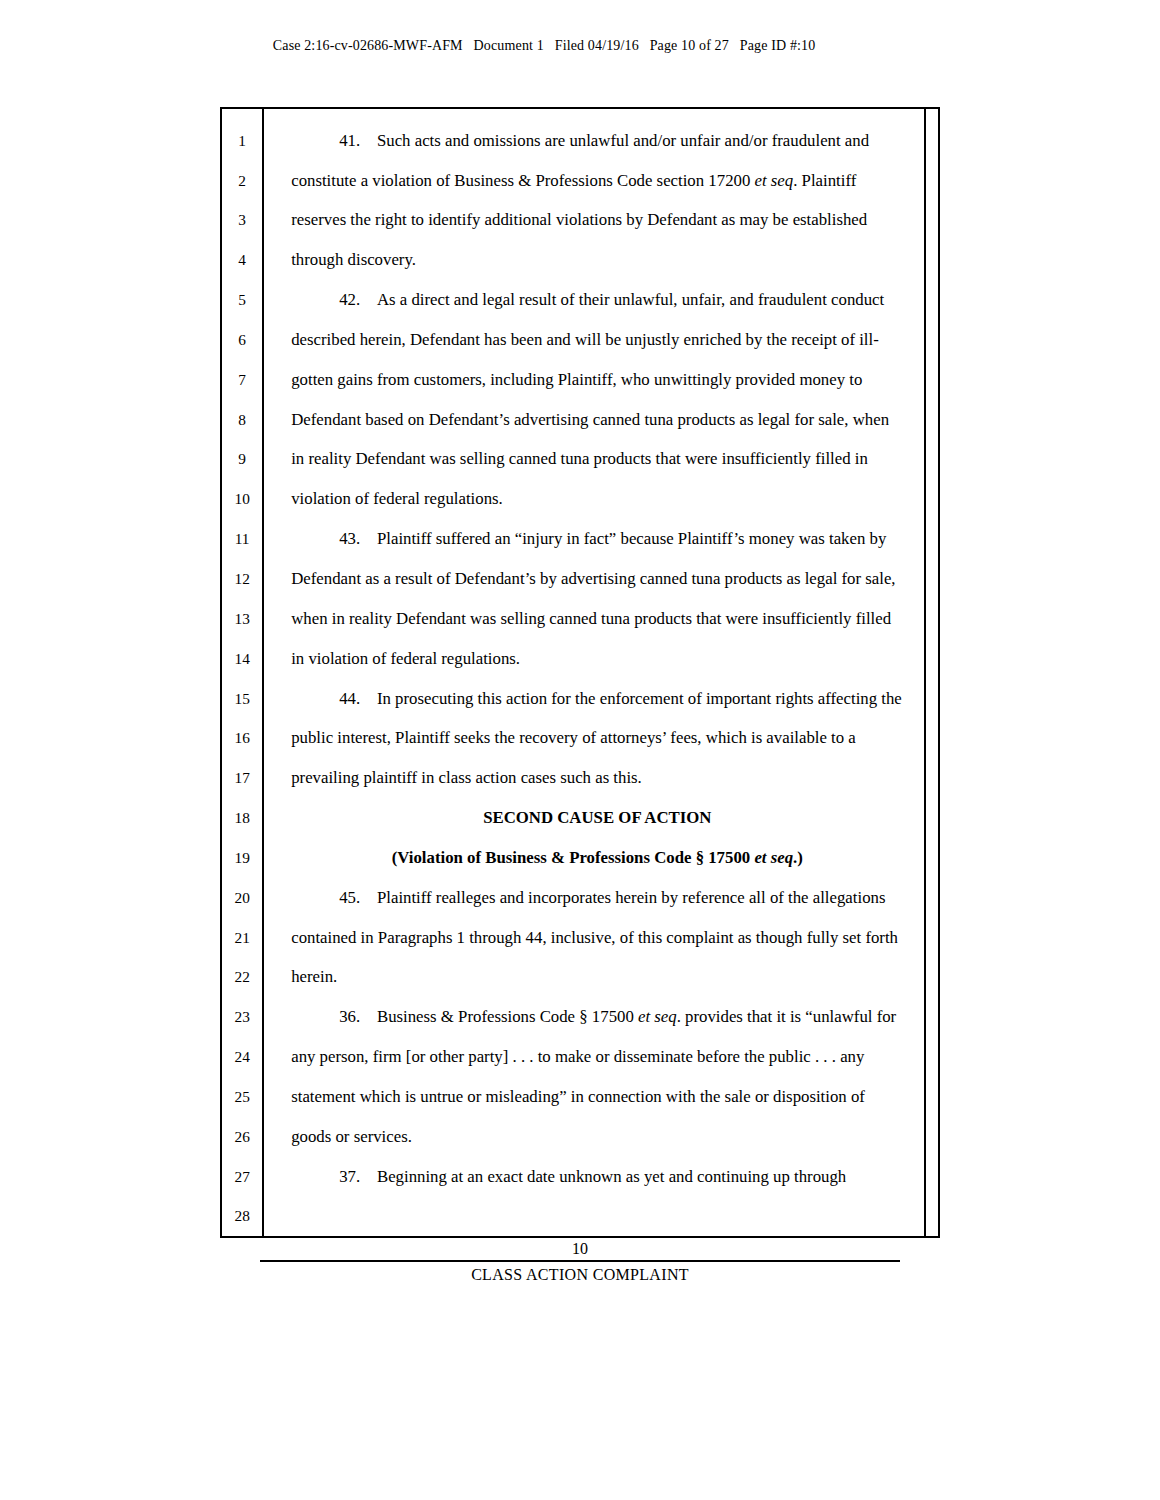Case 2:16-cv-02686-MWF-AFM Document 1 Filed 04/19/16 Page 10 of 27 Page ID #:10
1
2
3
4
5
6
7
8
9
10
11
12
13
14
15
16
17
18
19
20
21
22
23
24
25
26
27
28
41. Such acts and omissions are unlawful and/or unfair and/or fraudulent and constitute a violation of Business & Professions Code section 17200 et seq. Plaintiff reserves the right to identify additional violations by Defendant as may be established through discovery.
42. As a direct and legal result of their unlawful, unfair, and fraudulent conduct described herein, Defendant has been and will be unjustly enriched by the receipt of ill-gotten gains from customers, including Plaintiff, who unwittingly provided money to Defendant based on Defendant’s advertising canned tuna products as legal for sale, when in reality Defendant was selling canned tuna products that were insufficiently filled in violation of federal regulations.
43. Plaintiff suffered an “injury in fact” because Plaintiff’s money was taken by Defendant as a result of Defendant’s by advertising canned tuna products as legal for sale, when in reality Defendant was selling canned tuna products that were insufficiently filled in violation of federal regulations.
44. In prosecuting this action for the enforcement of important rights affecting the public interest, Plaintiff seeks the recovery of attorneys’ fees, which is available to a prevailing plaintiff in class action cases such as this.
SECOND CAUSE OF ACTION
(Violation of Business & Professions Code § 17500 et seq.)
45. Plaintiff realleges and incorporates herein by reference all of the allegations contained in Paragraphs 1 through 44, inclusive, of this complaint as though fully set forth herein.
36. Business & Professions Code § 17500 et seq. provides that it is “unlawful for any person, firm [or other party] . . . to make or disseminate before the public . . . any statement which is untrue or misleading” in connection with the sale or disposition of goods or services.
37. Beginning at an exact date unknown as yet and continuing up through
10
CLASS ACTION COMPLAINT